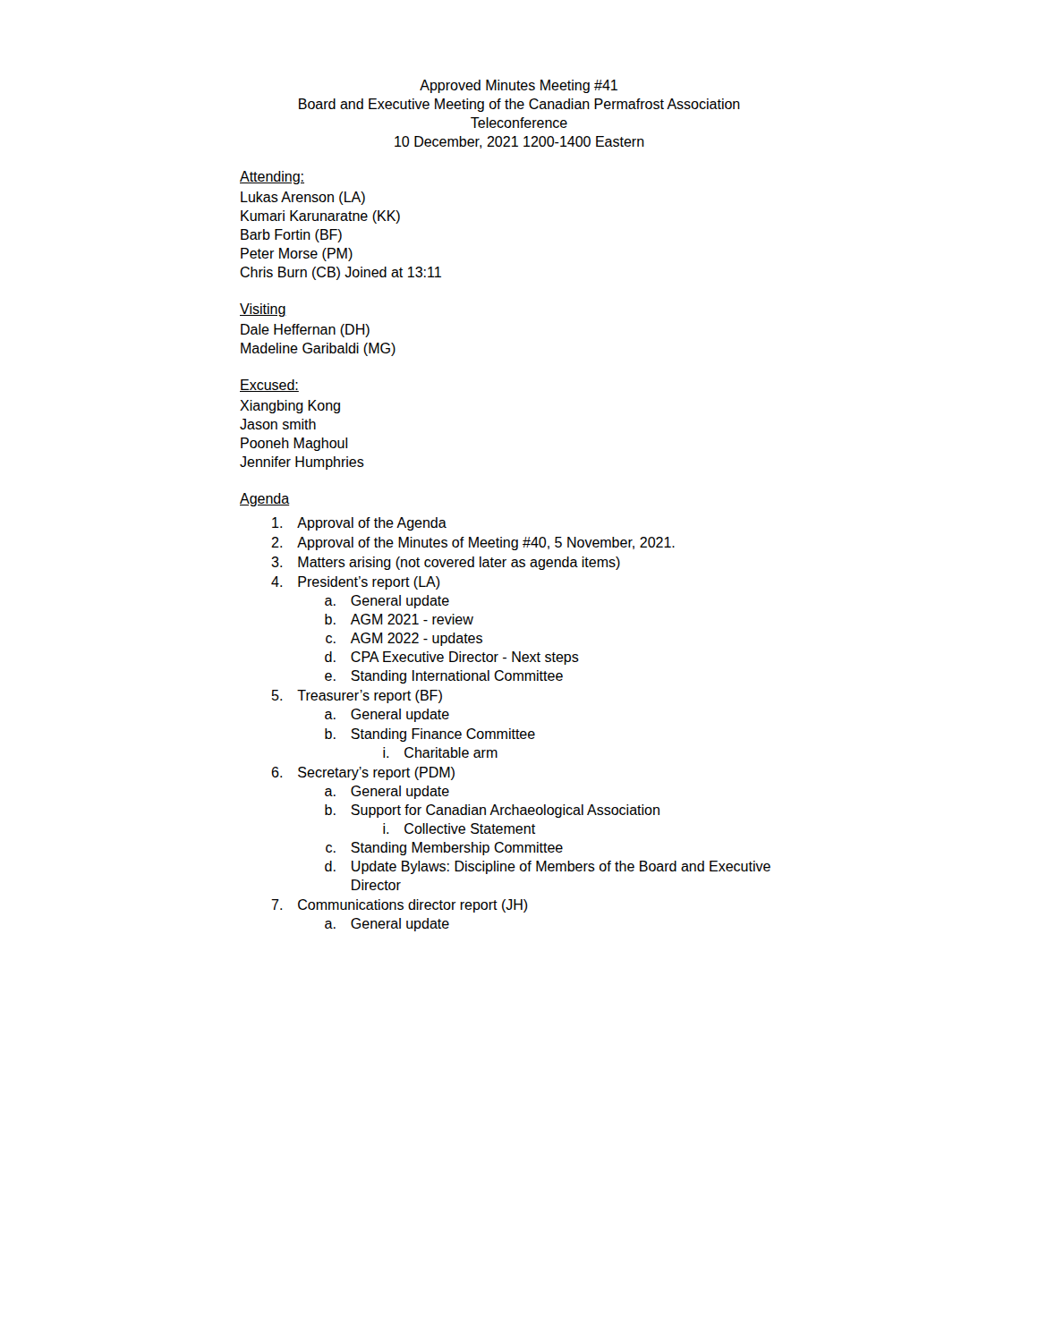Approved Minutes Meeting #41
Board and Executive Meeting of the Canadian Permafrost Association
Teleconference
10 December, 2021 1200-1400 Eastern
Attending:
Lukas Arenson (LA)
Kumari Karunaratne (KK)
Barb Fortin (BF)
Peter Morse (PM)
Chris Burn (CB) Joined at 13:11
Visiting
Dale Heffernan (DH)
Madeline Garibaldi (MG)
Excused:
Xiangbing Kong
Jason smith
Pooneh Maghoul
Jennifer Humphries
Agenda
Approval of the Agenda
Approval of the Minutes of Meeting #40, 5 November, 2021.
Matters arising (not covered later as agenda items)
President’s report (LA)
General update
AGM 2021 - review
AGM 2022 - updates
CPA Executive Director - Next steps
Standing International Committee
Treasurer’s report (BF)
General update
Standing Finance Committee
Charitable arm
Secretary’s report (PDM)
General update
Support for Canadian Archaeological Association
Collective Statement
Standing Membership Committee
Update Bylaws: Discipline of Members of the Board and Executive Director
Communications director report (JH)
General update